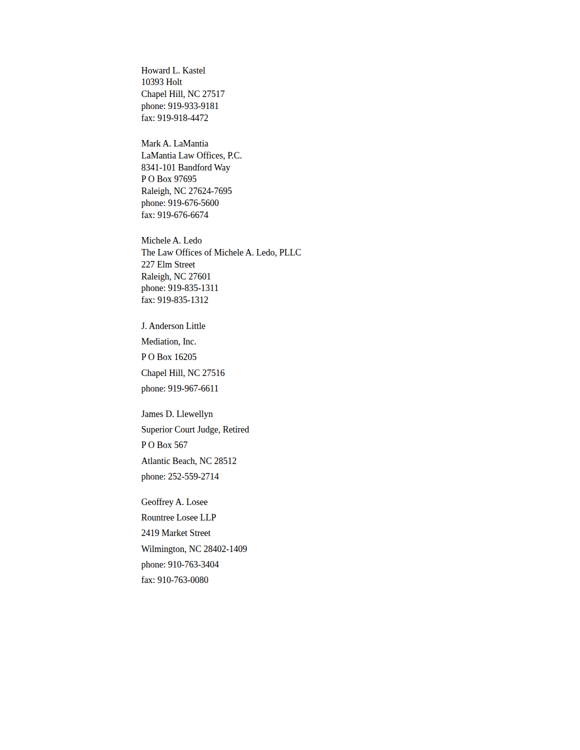Howard L. Kastel
10393 Holt
Chapel Hill, NC 27517
phone: 919-933-9181
fax: 919-918-4472
Mark A. LaMantia
LaMantia Law Offices, P.C.
8341-101 Bandford Way
P O Box 97695
Raleigh, NC 27624-7695
phone: 919-676-5600
fax: 919-676-6674
Michele A. Ledo
The Law Offices of Michele A. Ledo, PLLC
227 Elm Street
Raleigh, NC 27601
phone: 919-835-1311
fax: 919-835-1312
J. Anderson Little
Mediation, Inc.
P O Box 16205
Chapel Hill, NC 27516
phone: 919-967-6611
James D. Llewellyn
Superior Court Judge, Retired
P O Box 567
Atlantic Beach, NC 28512
phone: 252-559-2714
Geoffrey A. Losee
Rountree Losee LLP
2419 Market Street
Wilmington, NC 28402-1409
phone: 910-763-3404
fax: 910-763-0080